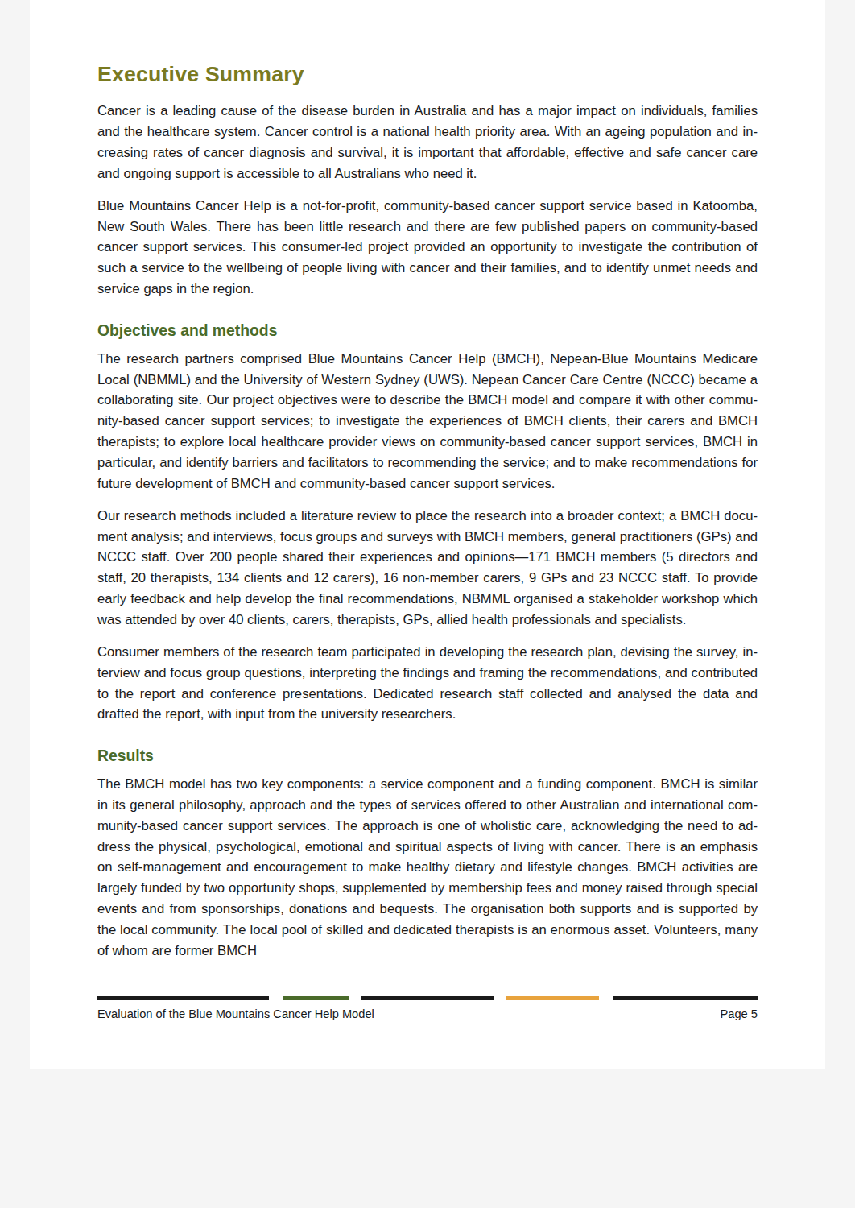Executive Summary
Cancer is a leading cause of the disease burden in Australia and has a major impact on individuals, families and the healthcare system. Cancer control is a national health priority area. With an ageing population and increasing rates of cancer diagnosis and survival, it is important that affordable, effective and safe cancer care and ongoing support is accessible to all Australians who need it.
Blue Mountains Cancer Help is a not-for-profit, community-based cancer support service based in Katoomba, New South Wales. There has been little research and there are few published papers on community-based cancer support services. This consumer-led project provided an opportunity to investigate the contribution of such a service to the wellbeing of people living with cancer and their families, and to identify unmet needs and service gaps in the region.
Objectives and methods
The research partners comprised Blue Mountains Cancer Help (BMCH), Nepean-Blue Mountains Medicare Local (NBMML) and the University of Western Sydney (UWS). Nepean Cancer Care Centre (NCCC) became a collaborating site. Our project objectives were to describe the BMCH model and compare it with other community-based cancer support services; to investigate the experiences of BMCH clients, their carers and BMCH therapists; to explore local healthcare provider views on community-based cancer support services, BMCH in particular, and identify barriers and facilitators to recommending the service; and to make recommendations for future development of BMCH and community-based cancer support services.
Our research methods included a literature review to place the research into a broader context; a BMCH document analysis; and interviews, focus groups and surveys with BMCH members, general practitioners (GPs) and NCCC staff. Over 200 people shared their experiences and opinions—171 BMCH members (5 directors and staff, 20 therapists, 134 clients and 12 carers), 16 non-member carers, 9 GPs and 23 NCCC staff. To provide early feedback and help develop the final recommendations, NBMML organised a stakeholder workshop which was attended by over 40 clients, carers, therapists, GPs, allied health professionals and specialists.
Consumer members of the research team participated in developing the research plan, devising the survey, interview and focus group questions, interpreting the findings and framing the recommendations, and contributed to the report and conference presentations. Dedicated research staff collected and analysed the data and drafted the report, with input from the university researchers.
Results
The BMCH model has two key components: a service component and a funding component. BMCH is similar in its general philosophy, approach and the types of services offered to other Australian and international community-based cancer support services. The approach is one of wholistic care, acknowledging the need to address the physical, psychological, emotional and spiritual aspects of living with cancer. There is an emphasis on self-management and encouragement to make healthy dietary and lifestyle changes. BMCH activities are largely funded by two opportunity shops, supplemented by membership fees and money raised through special events and from sponsorships, donations and bequests. The organisation both supports and is supported by the local community. The local pool of skilled and dedicated therapists is an enormous asset. Volunteers, many of whom are former BMCH
Evaluation of the Blue Mountains Cancer Help Model Page 5